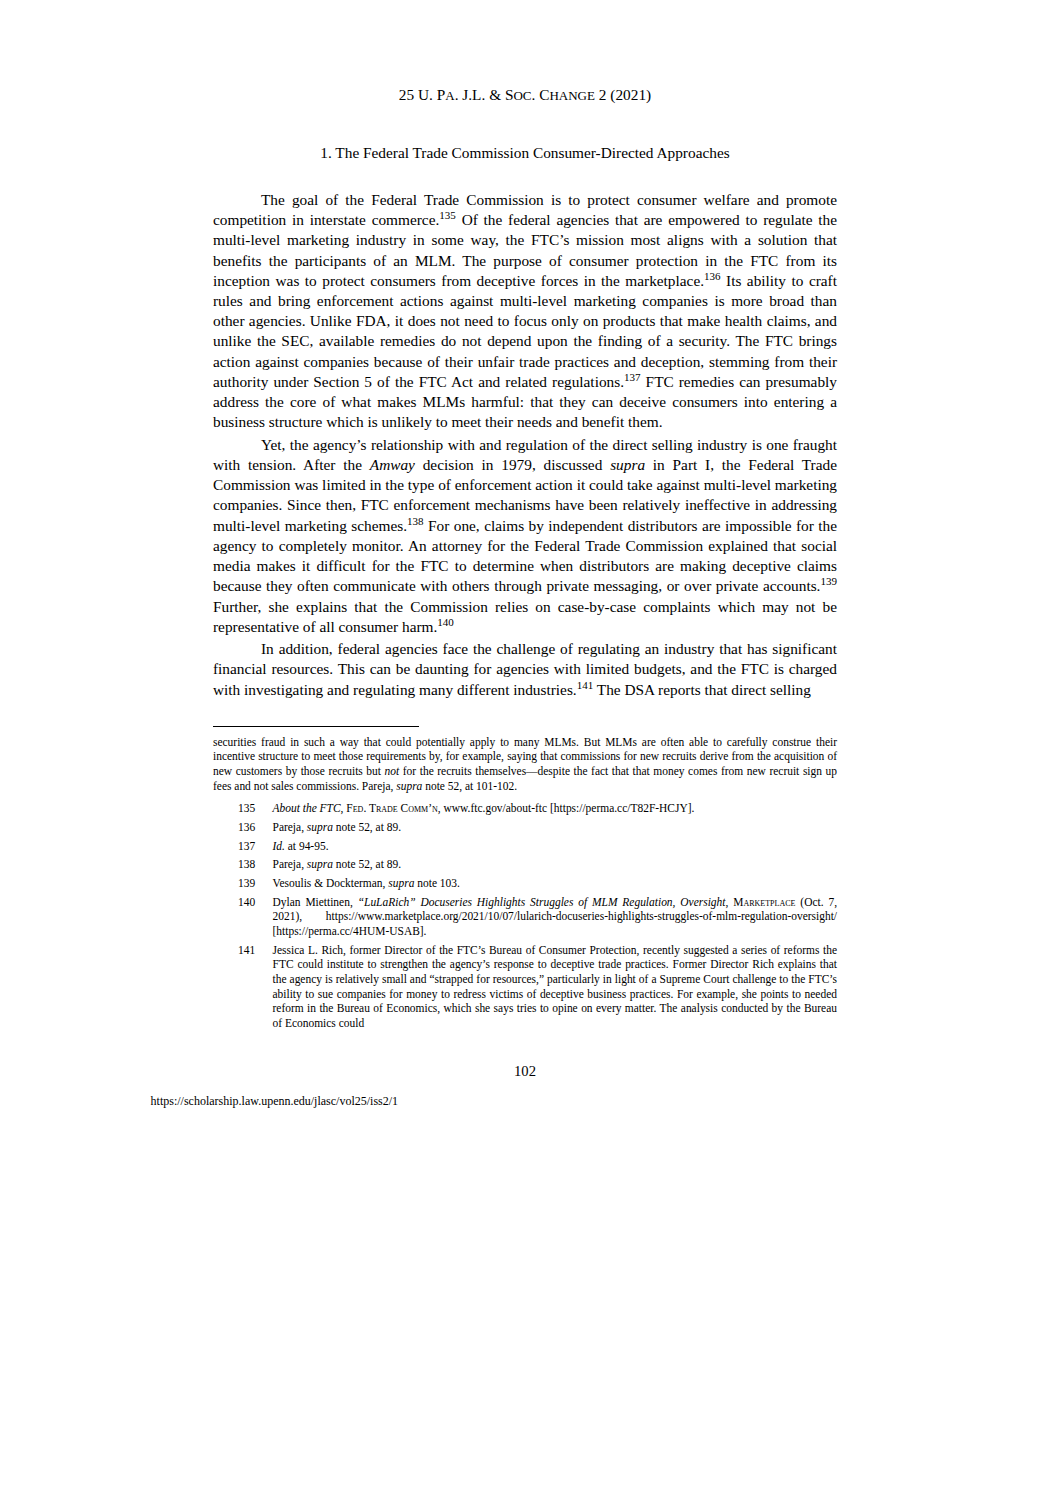25 U. PA. J.L. & SOC. CHANGE 2 (2021)
1. The Federal Trade Commission Consumer-Directed Approaches
The goal of the Federal Trade Commission is to protect consumer welfare and promote competition in interstate commerce.135 Of the federal agencies that are empowered to regulate the multi-level marketing industry in some way, the FTC’s mission most aligns with a solution that benefits the participants of an MLM. The purpose of consumer protection in the FTC from its inception was to protect consumers from deceptive forces in the marketplace.136 Its ability to craft rules and bring enforcement actions against multi-level marketing companies is more broad than other agencies. Unlike FDA, it does not need to focus only on products that make health claims, and unlike the SEC, available remedies do not depend upon the finding of a security. The FTC brings action against companies because of their unfair trade practices and deception, stemming from their authority under Section 5 of the FTC Act and related regulations.137 FTC remedies can presumably address the core of what makes MLMs harmful: that they can deceive consumers into entering a business structure which is unlikely to meet their needs and benefit them.
Yet, the agency’s relationship with and regulation of the direct selling industry is one fraught with tension. After the Amway decision in 1979, discussed supra in Part I, the Federal Trade Commission was limited in the type of enforcement action it could take against multi-level marketing companies. Since then, FTC enforcement mechanisms have been relatively ineffective in addressing multi-level marketing schemes.138 For one, claims by independent distributors are impossible for the agency to completely monitor. An attorney for the Federal Trade Commission explained that social media makes it difficult for the FTC to determine when distributors are making deceptive claims because they often communicate with others through private messaging, or over private accounts.139 Further, she explains that the Commission relies on case-by-case complaints which may not be representative of all consumer harm.140
In addition, federal agencies face the challenge of regulating an industry that has significant financial resources. This can be daunting for agencies with limited budgets, and the FTC is charged with investigating and regulating many different industries.141 The DSA reports that direct selling
securities fraud in such a way that could potentially apply to many MLMs. But MLMs are often able to carefully construe their incentive structure to meet those requirements by, for example, saying that commissions for new recruits derive from the acquisition of new customers by those recruits but not for the recruits themselves—despite the fact that that money comes from new recruit sign up fees and not sales commissions. Pareja, supra note 52, at 101-102.
135
About the FTC, Fed. Trade Comm’n, www.ftc.gov/about-ftc [https://perma.cc/T82F-HCJY].
136
Pareja, supra note 52, at 89.
137
Id. at 94-95.
138
Pareja, supra note 52, at 89.
139
Vesoulis & Dockterman, supra note 103.
140
Dylan Miettinen, “LuLaRich” Docuseries Highlights Struggles of MLM Regulation, Oversight, Marketplace (Oct. 7, 2021), https://www.marketplace.org/2021/10/07/lularich-docuseries-highlights-struggles-of-mlm-regulation-oversight/ [https://perma.cc/4HUM-USAB].
141
Jessica L. Rich, former Director of the FTC’s Bureau of Consumer Protection, recently suggested a series of reforms the FTC could institute to strengthen the agency’s response to deceptive trade practices. Former Director Rich explains that the agency is relatively small and “strapped for resources,” particularly in light of a Supreme Court challenge to the FTC’s ability to sue companies for money to redress victims of deceptive business practices. For example, she points to needed reform in the Bureau of Economics, which she says tries to opine on every matter. The analysis conducted by the Bureau of Economics could
102
https://scholarship.law.upenn.edu/jlasc/vol25/iss2/1